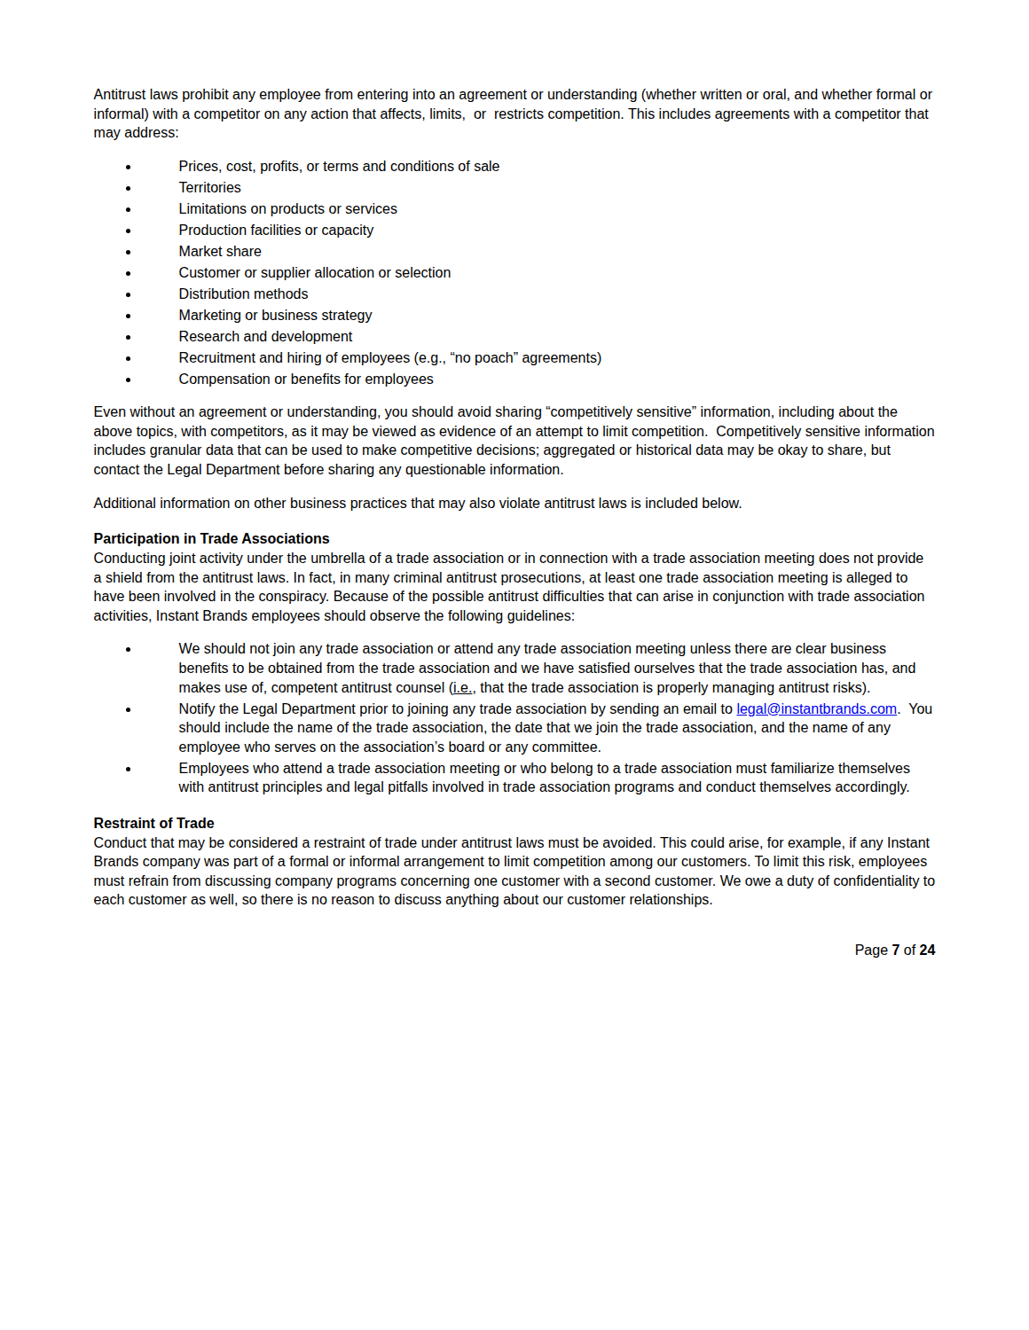Antitrust laws prohibit any employee from entering into an agreement or understanding (whether written or oral, and whether formal or informal) with a competitor on any action that affects, limits, or restricts competition. This includes agreements with a competitor that may address:
Prices, cost, profits, or terms and conditions of sale
Territories
Limitations on products or services
Production facilities or capacity
Market share
Customer or supplier allocation or selection
Distribution methods
Marketing or business strategy
Research and development
Recruitment and hiring of employees (e.g., “no poach” agreements)
Compensation or benefits for employees
Even without an agreement or understanding, you should avoid sharing “competitively sensitive” information, including about the above topics, with competitors, as it may be viewed as evidence of an attempt to limit competition. Competitively sensitive information includes granular data that can be used to make competitive decisions; aggregated or historical data may be okay to share, but contact the Legal Department before sharing any questionable information.
Additional information on other business practices that may also violate antitrust laws is included below.
Participation in Trade Associations
Conducting joint activity under the umbrella of a trade association or in connection with a trade association meeting does not provide a shield from the antitrust laws. In fact, in many criminal antitrust prosecutions, at least one trade association meeting is alleged to have been involved in the conspiracy. Because of the possible antitrust difficulties that can arise in conjunction with trade association activities, Instant Brands employees should observe the following guidelines:
We should not join any trade association or attend any trade association meeting unless there are clear business benefits to be obtained from the trade association and we have satisfied ourselves that the trade association has, and makes use of, competent antitrust counsel (i.e., that the trade association is properly managing antitrust risks).
Notify the Legal Department prior to joining any trade association by sending an email to legal@instantbrands.com. You should include the name of the trade association, the date that we join the trade association, and the name of any employee who serves on the association’s board or any committee.
Employees who attend a trade association meeting or who belong to a trade association must familiarize themselves with antitrust principles and legal pitfalls involved in trade association programs and conduct themselves accordingly.
Restraint of Trade
Conduct that may be considered a restraint of trade under antitrust laws must be avoided. This could arise, for example, if any Instant Brands company was part of a formal or informal arrangement to limit competition among our customers. To limit this risk, employees must refrain from discussing company programs concerning one customer with a second customer. We owe a duty of confidentiality to each customer as well, so there is no reason to discuss anything about our customer relationships.
Page 7 of 24